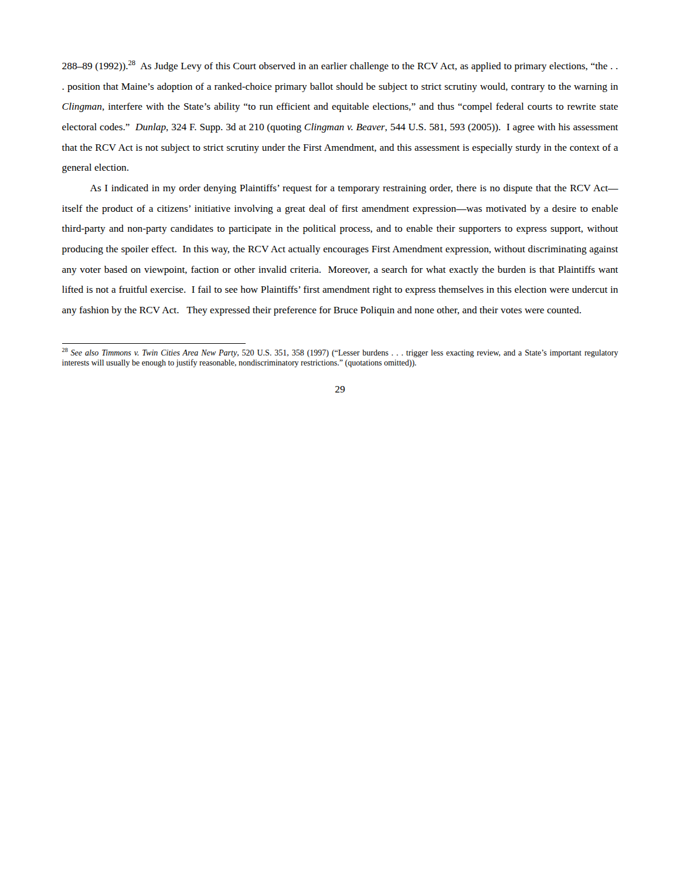288–89 (1992)).28 As Judge Levy of this Court observed in an earlier challenge to the RCV Act, as applied to primary elections, “the . . . position that Maine’s adoption of a ranked-choice primary ballot should be subject to strict scrutiny would, contrary to the warning in Clingman, interfere with the State’s ability “to run efficient and equitable elections,” and thus “compel federal courts to rewrite state electoral codes.” Dunlap, 324 F. Supp. 3d at 210 (quoting Clingman v. Beaver, 544 U.S. 581, 593 (2005)). I agree with his assessment that the RCV Act is not subject to strict scrutiny under the First Amendment, and this assessment is especially sturdy in the context of a general election.
As I indicated in my order denying Plaintiffs’ request for a temporary restraining order, there is no dispute that the RCV Act—itself the product of a citizens’ initiative involving a great deal of first amendment expression—was motivated by a desire to enable third-party and non-party candidates to participate in the political process, and to enable their supporters to express support, without producing the spoiler effect. In this way, the RCV Act actually encourages First Amendment expression, without discriminating against any voter based on viewpoint, faction or other invalid criteria. Moreover, a search for what exactly the burden is that Plaintiffs want lifted is not a fruitful exercise. I fail to see how Plaintiffs’ first amendment right to express themselves in this election were undercut in any fashion by the RCV Act. They expressed their preference for Bruce Poliquin and none other, and their votes were counted.
28 See also Timmons v. Twin Cities Area New Party, 520 U.S. 351, 358 (1997) (“Lesser burdens . . . trigger less exacting review, and a State’s important regulatory interests will usually be enough to justify reasonable, nondiscriminatory restrictions.” (quotations omitted)).
29